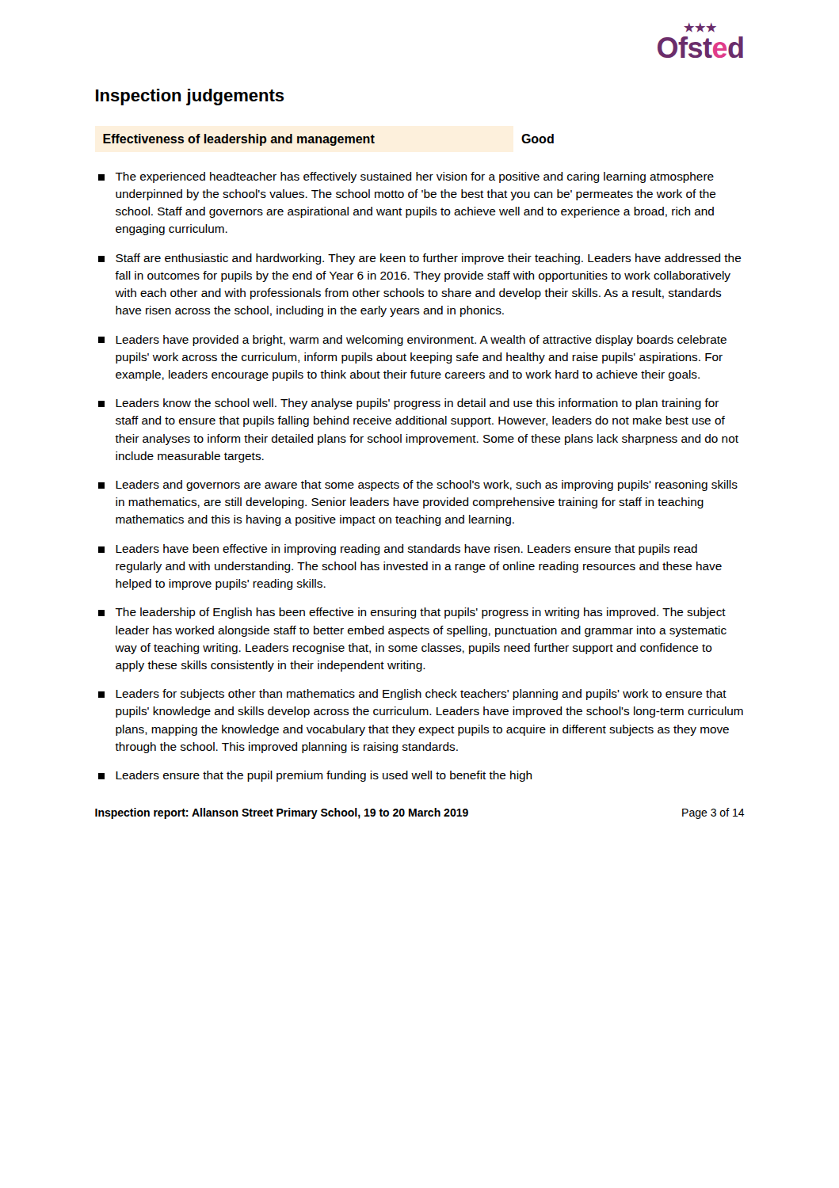★★★
Ofsted
Inspection judgements
Effectiveness of leadership and management
Good
The experienced headteacher has effectively sustained her vision for a positive and caring learning atmosphere underpinned by the school's values. The school motto of 'be the best that you can be' permeates the work of the school. Staff and governors are aspirational and want pupils to achieve well and to experience a broad, rich and engaging curriculum.
Staff are enthusiastic and hardworking. They are keen to further improve their teaching. Leaders have addressed the fall in outcomes for pupils by the end of Year 6 in 2016. They provide staff with opportunities to work collaboratively with each other and with professionals from other schools to share and develop their skills. As a result, standards have risen across the school, including in the early years and in phonics.
Leaders have provided a bright, warm and welcoming environment. A wealth of attractive display boards celebrate pupils' work across the curriculum, inform pupils about keeping safe and healthy and raise pupils' aspirations. For example, leaders encourage pupils to think about their future careers and to work hard to achieve their goals.
Leaders know the school well. They analyse pupils' progress in detail and use this information to plan training for staff and to ensure that pupils falling behind receive additional support. However, leaders do not make best use of their analyses to inform their detailed plans for school improvement. Some of these plans lack sharpness and do not include measurable targets.
Leaders and governors are aware that some aspects of the school's work, such as improving pupils' reasoning skills in mathematics, are still developing. Senior leaders have provided comprehensive training for staff in teaching mathematics and this is having a positive impact on teaching and learning.
Leaders have been effective in improving reading and standards have risen. Leaders ensure that pupils read regularly and with understanding. The school has invested in a range of online reading resources and these have helped to improve pupils' reading skills.
The leadership of English has been effective in ensuring that pupils' progress in writing has improved. The subject leader has worked alongside staff to better embed aspects of spelling, punctuation and grammar into a systematic way of teaching writing. Leaders recognise that, in some classes, pupils need further support and confidence to apply these skills consistently in their independent writing.
Leaders for subjects other than mathematics and English check teachers' planning and pupils' work to ensure that pupils' knowledge and skills develop across the curriculum. Leaders have improved the school's long-term curriculum plans, mapping the knowledge and vocabulary that they expect pupils to acquire in different subjects as they move through the school. This improved planning is raising standards.
Leaders ensure that the pupil premium funding is used well to benefit the high
Inspection report: Allanson Street Primary School, 19 to 20 March 2019
Page 3 of 14